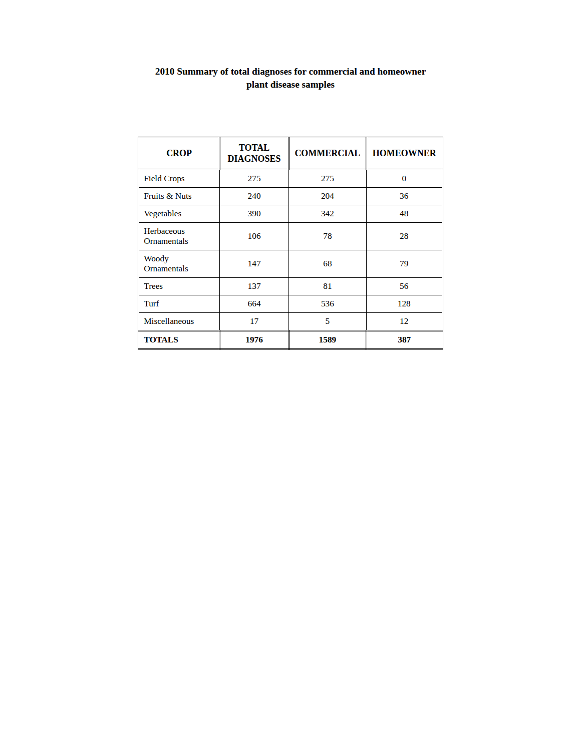2010 Summary of total diagnoses for commercial and homeowner
plant disease samples
| CROP | TOTAL DIAGNOSES | COMMERCIAL | HOMEOWNER |
| --- | --- | --- | --- |
| Field Crops | 275 | 275 | 0 |
| Fruits & Nuts | 240 | 204 | 36 |
| Vegetables | 390 | 342 | 48 |
| Herbaceous Ornamentals | 106 | 78 | 28 |
| Woody Ornamentals | 147 | 68 | 79 |
| Trees | 137 | 81 | 56 |
| Turf | 664 | 536 | 128 |
| Miscellaneous | 17 | 5 | 12 |
| TOTALS | 1976 | 1589 | 387 |